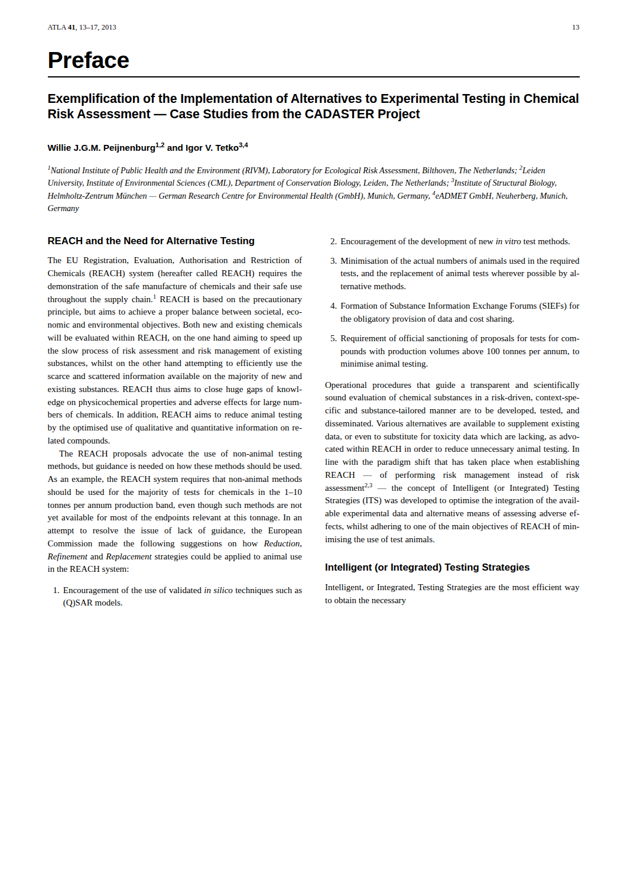ATLA 41, 13–17, 2013 13
Preface
Exemplification of the Implementation of Alternatives to Experimental Testing in Chemical Risk Assessment — Case Studies from the CADASTER Project
Willie J.G.M. Peijnenburg1,2 and Igor V. Tetko3,4
1National Institute of Public Health and the Environment (RIVM), Laboratory for Ecological Risk Assessment, Bilthoven, The Netherlands; 2Leiden University, Institute of Environmental Sciences (CML), Department of Conservation Biology, Leiden, The Netherlands; 3Institute of Structural Biology, Helmholtz-Zentrum München — German Research Centre for Environmental Health (GmbH), Munich, Germany, 4eADMET GmbH, Neuherberg, Munich, Germany
REACH and the Need for Alternative Testing
The EU Registration, Evaluation, Authorisation and Restriction of Chemicals (REACH) system (hereafter called REACH) requires the demonstration of the safe manufacture of chemicals and their safe use throughout the supply chain.1 REACH is based on the precautionary principle, but aims to achieve a proper balance between societal, economic and environmental objectives. Both new and existing chemicals will be evaluated within REACH, on the one hand aiming to speed up the slow process of risk assessment and risk management of existing substances, whilst on the other hand attempting to efficiently use the scarce and scattered information available on the majority of new and existing substances. REACH thus aims to close huge gaps of knowledge on physicochemical properties and adverse effects for large numbers of chemicals. In addition, REACH aims to reduce animal testing by the optimised use of qualitative and quantitative information on related compounds.
The REACH proposals advocate the use of non-animal testing methods, but guidance is needed on how these methods should be used. As an example, the REACH system requires that non-animal methods should be used for the majority of tests for chemicals in the 1–10 tonnes per annum production band, even though such methods are not yet available for most of the endpoints relevant at this tonnage. In an attempt to resolve the issue of lack of guidance, the European Commission made the following suggestions on how Reduction, Refinement and Replacement strategies could be applied to animal use in the REACH system:
Encouragement of the use of validated in silico techniques such as (Q)SAR models.
Encouragement of the development of new in vitro test methods.
Minimisation of the actual numbers of animals used in the required tests, and the replacement of animal tests wherever possible by alternative methods.
Formation of Substance Information Exchange Forums (SIEFs) for the obligatory provision of data and cost sharing.
Requirement of official sanctioning of proposals for tests for compounds with production volumes above 100 tonnes per annum, to minimise animal testing.
Operational procedures that guide a transparent and scientifically sound evaluation of chemical substances in a risk-driven, context-specific and substance-tailored manner are to be developed, tested, and disseminated. Various alternatives are available to supplement existing data, or even to substitute for toxicity data which are lacking, as advocated within REACH in order to reduce unnecessary animal testing. In line with the paradigm shift that has taken place when establishing REACH — of performing risk management instead of risk assessment2,3 — the concept of Intelligent (or Integrated) Testing Strategies (ITS) was developed to optimise the integration of the available experimental data and alternative means of assessing adverse effects, whilst adhering to one of the main objectives of REACH of minimising the use of test animals.
Intelligent (or Integrated) Testing Strategies
Intelligent, or Integrated, Testing Strategies are the most efficient way to obtain the necessary